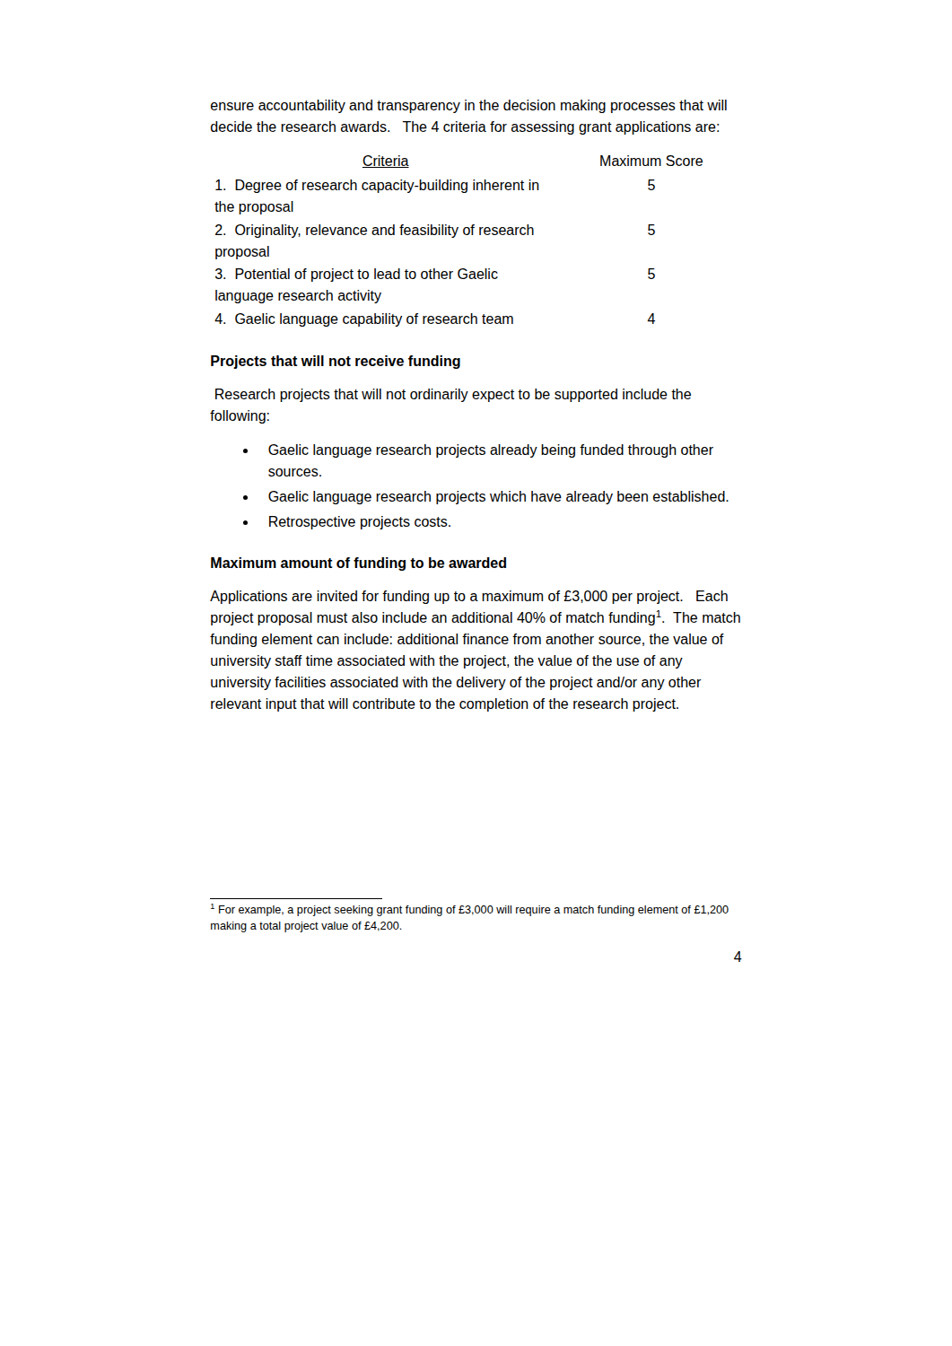ensure accountability and transparency in the decision making processes that will decide the research awards. The 4 criteria for assessing grant applications are:
| Criteria | Maximum Score |
| --- | --- |
| 1. Degree of research capacity-building inherent in the proposal | 5 |
| 2. Originality, relevance and feasibility of research proposal | 5 |
| 3. Potential of project to lead to other Gaelic language research activity | 5 |
| 4. Gaelic language capability of research team | 4 |
Projects that will not receive funding
Research projects that will not ordinarily expect to be supported include the following:
Gaelic language research projects already being funded through other sources.
Gaelic language research projects which have already been established.
Retrospective projects costs.
Maximum amount of funding to be awarded
Applications are invited for funding up to a maximum of £3,000 per project. Each project proposal must also include an additional 40% of match funding1. The match funding element can include: additional finance from another source, the value of university staff time associated with the project, the value of the use of any university facilities associated with the delivery of the project and/or any other relevant input that will contribute to the completion of the research project.
1 For example, a project seeking grant funding of £3,000 will require a match funding element of £1,200 making a total project value of £4,200.
4